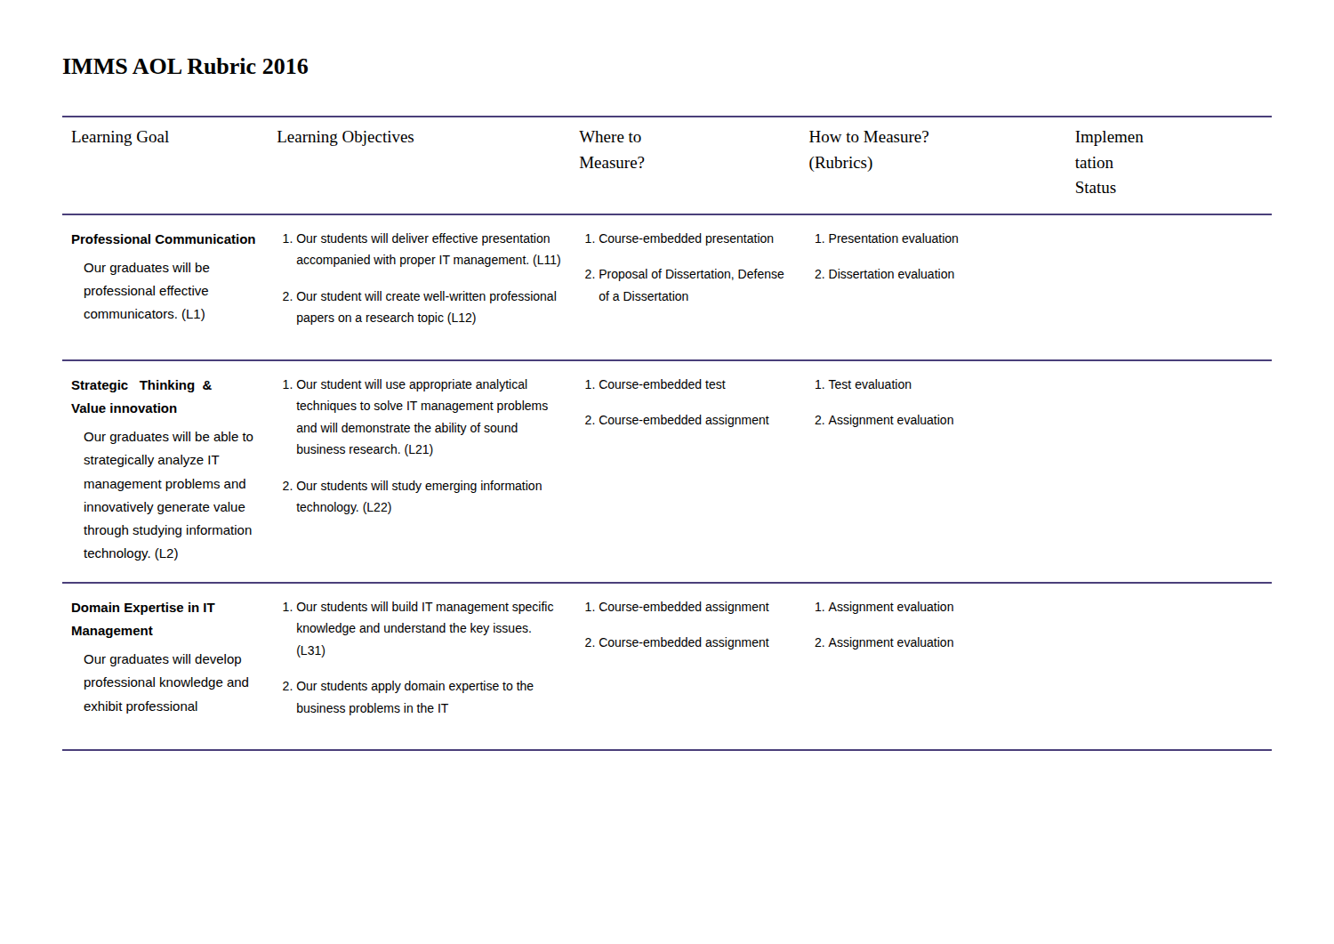IMMS AOL Rubric 2016
| Learning Goal | Learning Objectives | Where to Measure? | How to Measure? (Rubrics) | Implemen tation Status |
| --- | --- | --- | --- | --- |
| Professional Communication Our graduates will be professional effective communicators. (L1) | Our students will deliver effective presentation accompanied with proper IT management. (L11) Our student will create well-written professional papers on a research topic (L12) | Course-embedded presentation Proposal of Dissertation, Defense of a Dissertation | Presentation evaluation Dissertation evaluation | |
| Strategic Thinking & Value innovation Our graduates will be able to strategically analyze IT management problems and innovatively generate value through studying information technology. (L2) | Our student will use appropriate analytical techniques to solve IT management problems and will demonstrate the ability of sound business research. (L21) Our students will study emerging information technology. (L22) | Course-embedded test Course-embedded assignment | Test evaluation Assignment evaluation | |
| Domain Expertise in IT Management Our graduates will develop professional knowledge and exhibit professional | Our students will build IT management specific knowledge and understand the key issues. (L31) Our students apply domain expertise to the business problems in the IT | Course-embedded assignment Course-embedded assignment | Assignment evaluation Assignment evaluation | |